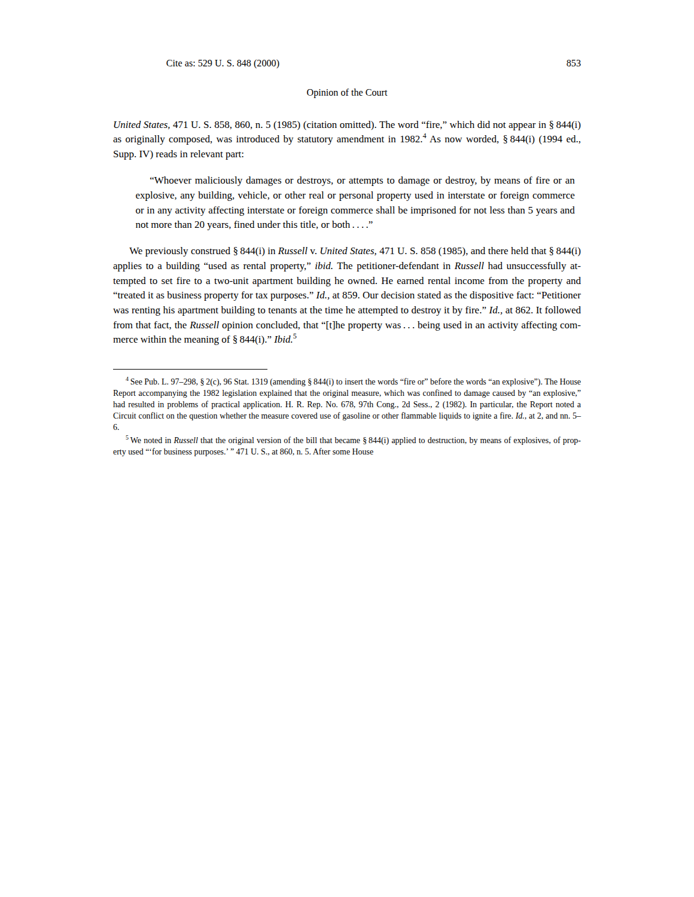Cite as: 529 U. S. 848 (2000) 853
Opinion of the Court
United States, 471 U. S. 858, 860, n. 5 (1985) (citation omitted). The word “fire,” which did not appear in § 844(i) as originally composed, was introduced by statutory amendment in 1982.4 As now worded, § 844(i) (1994 ed., Supp. IV) reads in relevant part:
“Whoever maliciously damages or destroys, or attempts to damage or destroy, by means of fire or an explosive, any building, vehicle, or other real or personal property used in interstate or foreign commerce or in any activity affecting interstate or foreign commerce shall be imprisoned for not less than 5 years and not more than 20 years, fined under this title, or both . . . .”
We previously construed § 844(i) in Russell v. United States, 471 U. S. 858 (1985), and there held that § 844(i) applies to a building “used as rental property,” ibid. The petitioner-defendant in Russell had unsuccessfully attempted to set fire to a two-unit apartment building he owned. He earned rental income from the property and “treated it as business property for tax purposes.” Id., at 859. Our decision stated as the dispositive fact: “Petitioner was renting his apartment building to tenants at the time he attempted to destroy it by fire.” Id., at 862. It followed from that fact, the Russell opinion concluded, that “[t]he property was . . . being used in an activity affecting commerce within the meaning of § 844(i).” Ibid.5
4 See Pub. L. 97–298, § 2(c), 96 Stat. 1319 (amending § 844(i) to insert the words “fire or” before the words “an explosive”). The House Report accompanying the 1982 legislation explained that the original measure, which was confined to damage caused by “an explosive,” had resulted in problems of practical application. H. R. Rep. No. 678, 97th Cong., 2d Sess., 2 (1982). In particular, the Report noted a Circuit conflict on the question whether the measure covered use of gasoline or other flammable liquids to ignite a fire. Id., at 2, and nn. 5–6.
5 We noted in Russell that the original version of the bill that became § 844(i) applied to destruction, by means of explosives, of property used “‘for business purposes.’ ” 471 U. S., at 860, n. 5. After some House